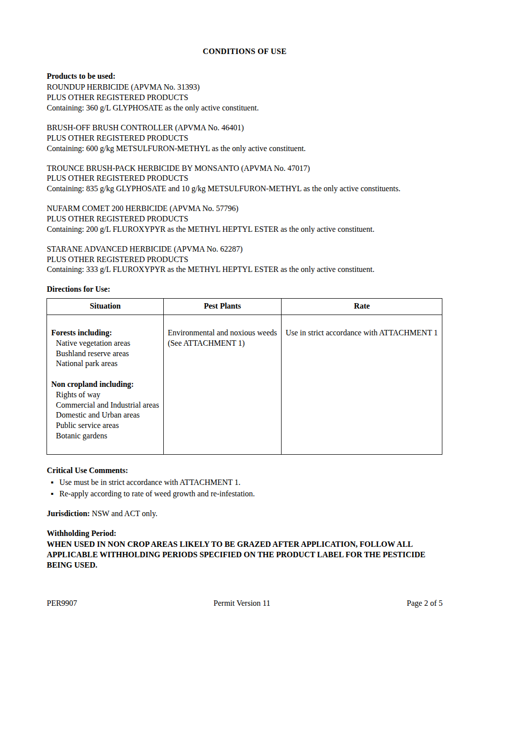CONDITIONS OF USE
Products to be used:
ROUNDUP HERBICIDE (APVMA No. 31393)
PLUS OTHER REGISTERED PRODUCTS
Containing: 360 g/L GLYPHOSATE as the only active constituent.
BRUSH-OFF BRUSH CONTROLLER (APVMA No. 46401)
PLUS OTHER REGISTERED PRODUCTS
Containing: 600 g/kg METSULFURON-METHYL as the only active constituent.
TROUNCE BRUSH-PACK HERBICIDE BY MONSANTO (APVMA No. 47017)
PLUS OTHER REGISTERED PRODUCTS
Containing: 835 g/kg GLYPHOSATE and 10 g/kg METSULFURON-METHYL as the only active constituents.
NUFARM COMET 200 HERBICIDE (APVMA No. 57796)
PLUS OTHER REGISTERED PRODUCTS
Containing: 200 g/L FLUROXYPYR as the METHYL HEPTYL ESTER as the only active constituent.
STARANE ADVANCED HERBICIDE (APVMA No. 62287)
PLUS OTHER REGISTERED PRODUCTS
Containing: 333 g/L FLUROXYPYR as the METHYL HEPTYL ESTER as the only active constituent.
Directions for Use:
| Situation | Pest Plants | Rate |
| --- | --- | --- |
| Forests including: Native vegetation areas Bushland reserve areas National park areas Non cropland including: Rights of way Commercial and Industrial areas Domestic and Urban areas Public service areas Botanic gardens | Environmental and noxious weeds (See ATTACHMENT 1) | Use in strict accordance with ATTACHMENT 1 |
Critical Use Comments:
Use must be in strict accordance with ATTACHMENT 1.
Re-apply according to rate of weed growth and re-infestation.
Jurisdiction: NSW and ACT only.
Withholding Period:
WHEN USED IN NON CROP AREAS LIKELY TO BE GRAZED AFTER APPLICATION, FOLLOW ALL APPLICABLE WITHHOLDING PERIODS SPECIFIED ON THE PRODUCT LABEL FOR THE PESTICIDE BEING USED.
PER9907 Permit Version 11 Page 2 of 5